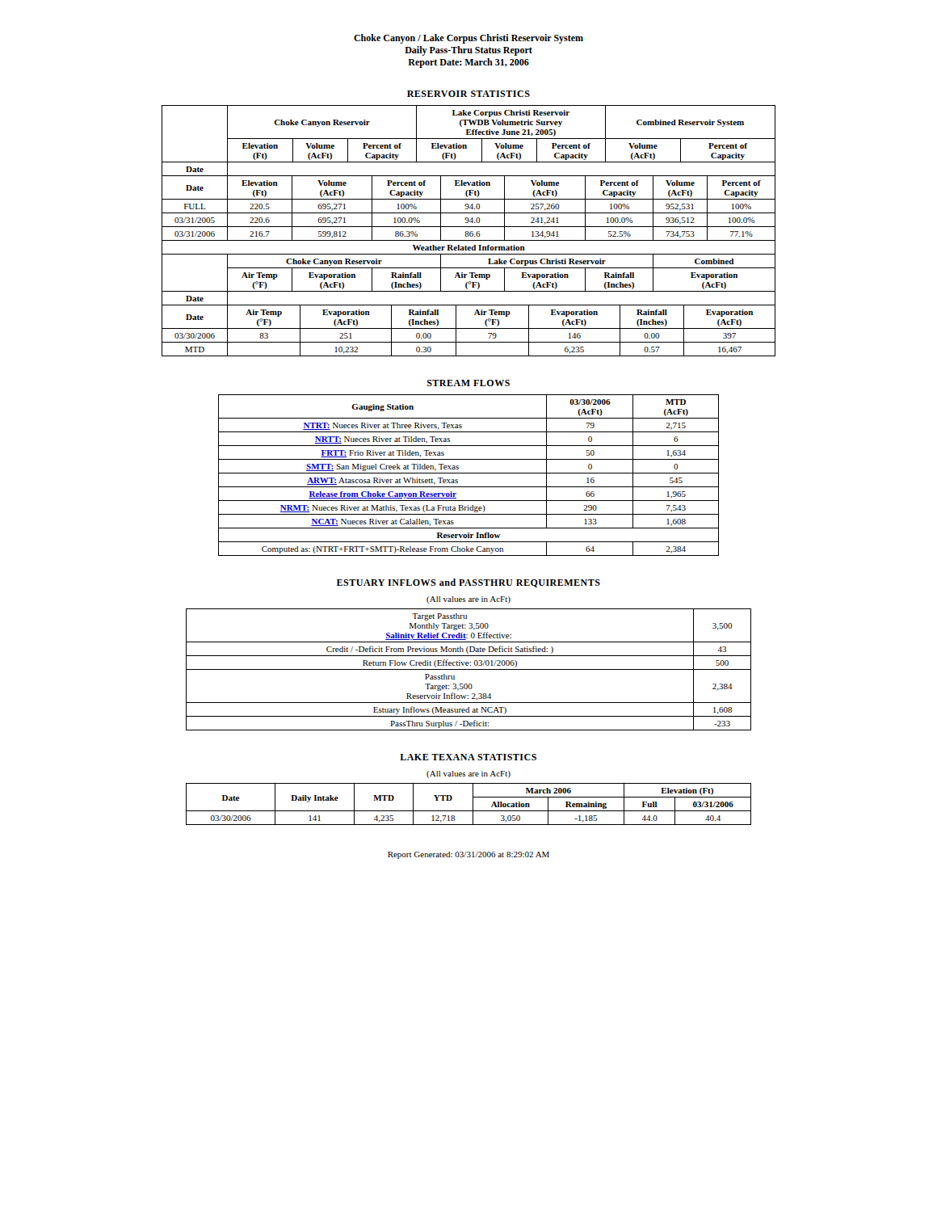Choke Canyon / Lake Corpus Christi Reservoir System
Daily Pass-Thru Status Report
Report Date: March 31, 2006
RESERVOIR STATISTICS
| | Choke Canyon Reservoir | Lake Corpus Christi Reservoir (TWDB Volumetric Survey Effective June 21, 2005) | Combined Reservoir System |
| --- | --- | --- | --- |
| Elevation (Ft) | Volume (AcFt) | Percent of Capacity | Elevation (Ft) | Volume (AcFt) | Percent of Capacity | Volume (AcFt) | Percent of Capacity |
| Date | |
| Date | Elevation (Ft) | Volume (AcFt) | Percent of Capacity | Elevation (Ft) | Volume (AcFt) | Percent of Capacity | Volume (AcFt) | Percent of Capacity |
| --- | --- | --- | --- | --- | --- | --- | --- | --- |
| FULL | 220.5 | 695,271 | 100% | 94.0 | 257,260 | 100% | 952,531 | 100% |
| 03/31/2005 | 220.6 | 695,271 | 100.0% | 94.0 | 241,241 | 100.0% | 936,512 | 100.0% |
| 03/31/2006 | 216.7 | 599,812 | 86.3% | 86.6 | 134,941 | 52.5% | 734,753 | 77.1% |
| Weather Related Information |
| | Choke Canyon Reservoir | Lake Corpus Christi Reservoir | Combined |
| Air Temp (°F) | Evaporation (AcFt) | Rainfall (Inches) | Air Temp (°F) | Evaporation (AcFt) | Rainfall (Inches) | Evaporation (AcFt) |
| Date | |
| Date | Air Temp (°F) | Evaporation (AcFt) | Rainfall (Inches) | Air Temp (°F) | Evaporation (AcFt) | Rainfall (Inches) | Evaporation (AcFt) |
| --- | --- | --- | --- | --- | --- | --- | --- |
| 03/30/2006 | 83 | 251 | 0.00 | 79 | 146 | 0.00 | 397 |
| MTD | | 10,232 | 0.30 | | 6,235 | 0.57 | 16,467 |
STREAM FLOWS
| Gauging Station | 03/30/2006 (AcFt) | MTD (AcFt) |
| --- | --- | --- |
| NTRT: Nueces River at Three Rivers, Texas | 79 | 2,715 |
| NRTT: Nueces River at Tilden, Texas | 0 | 6 |
| FRTT: Frio River at Tilden, Texas | 50 | 1,634 |
| SMTT: San Miguel Creek at Tilden, Texas | 0 | 0 |
| ARWT: Atascosa River at Whitsett, Texas | 16 | 545 |
| Release from Choke Canyon Reservoir | 66 | 1,965 |
| NRMT: Nueces River at Mathis, Texas (La Fruta Bridge) | 290 | 7,543 |
| NCAT: Nueces River at Calallen, Texas | 133 | 1,608 |
| Reservoir Inflow |
| Computed as: (NTRT+FRTT+SMTT)-Release From Choke Canyon | 64 | 2,384 |
ESTUARY INFLOWS and PASSTHRU REQUIREMENTS
(All values are in AcFt)
| Target Passthru Monthly Target: 3,500 Salinity Relief Credit : 0 Effective: | 3,500 |
| Credit / -Deficit From Previous Month (Date Deficit Satisfied: ) | 43 |
| Return Flow Credit (Effective: 03/01/2006) | 500 |
| Passthru Target: 3,500 Reservoir Inflow: 2,384 | 2,384 |
| Estuary Inflows (Measured at NCAT) | 1,608 |
| PassThru Surplus / -Deficit: | -233 |
LAKE TEXANA STATISTICS
(All values are in AcFt)
| Date | Daily Intake | MTD | YTD | March 2006 | Elevation (Ft) |
| --- | --- | --- | --- | --- | --- |
| Allocation | Remaining | Full | 03/31/2006 |
| 03/30/2006 | 141 | 4,235 | 12,718 | 3,050 | -1,185 | 44.0 | 40.4 |
Report Generated: 03/31/2006 at 8:29:02 AM